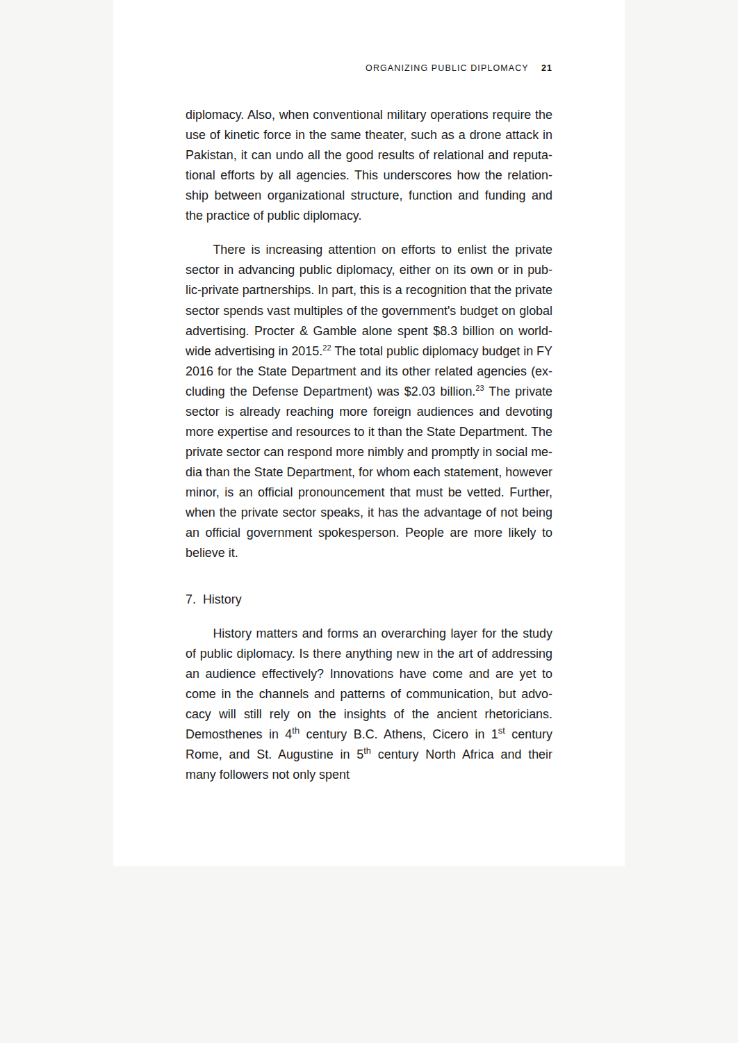Organizing Public Diplomacy 21
diplomacy. Also, when conventional military operations require the use of kinetic force in the same theater, such as a drone attack in Pakistan, it can undo all the good results of relational and reputational efforts by all agencies. This underscores how the relationship between organizational structure, function and funding and the practice of public diplomacy.
There is increasing attention on efforts to enlist the private sector in advancing public diplomacy, either on its own or in public-private partnerships. In part, this is a recognition that the private sector spends vast multiples of the government's budget on global advertising. Procter & Gamble alone spent $8.3 billion on worldwide advertising in 2015.22 The total public diplomacy budget in FY 2016 for the State Department and its other related agencies (excluding the Defense Department) was $2.03 billion.23 The private sector is already reaching more foreign audiences and devoting more expertise and resources to it than the State Department. The private sector can respond more nimbly and promptly in social media than the State Department, for whom each statement, however minor, is an official pronouncement that must be vetted. Further, when the private sector speaks, it has the advantage of not being an official government spokesperson. People are more likely to believe it.
7. History
History matters and forms an overarching layer for the study of public diplomacy. Is there anything new in the art of addressing an audience effectively? Innovations have come and are yet to come in the channels and patterns of communication, but advocacy will still rely on the insights of the ancient rhetoricians. Demosthenes in 4th century B.C. Athens, Cicero in 1st century Rome, and St. Augustine in 5th century North Africa and their many followers not only spent